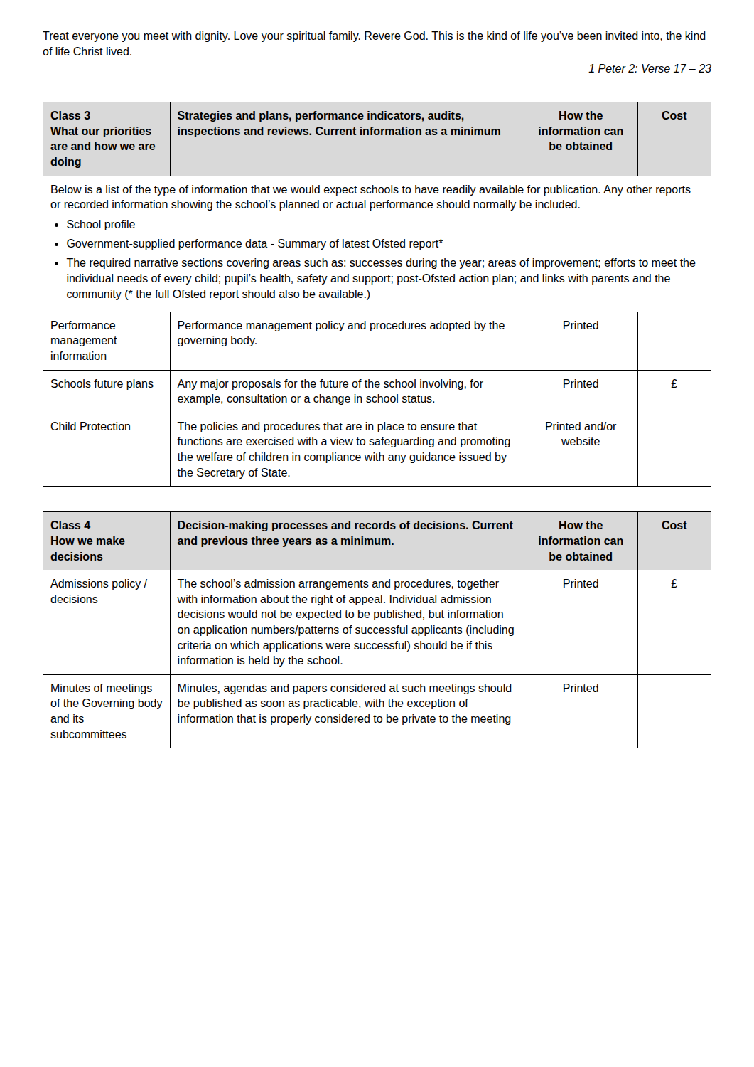Treat everyone you meet with dignity. Love your spiritual family. Revere God. This is the kind of life you’ve been invited into, the kind of life Christ lived.
1 Peter 2: Verse 17 – 23
| Class 3 What our priorities are and how we are doing | Strategies and plans, performance indicators, audits, inspections and reviews. Current information as a minimum | How the information can be obtained | Cost |
| --- | --- | --- | --- |
| Below is a list of the type of information that we would expect schools to have readily available for publication. Any other reports or recorded information showing the school’s planned or actual performance should normally be included. School profile Government-supplied performance data - Summary of latest Ofsted report* The required narrative sections covering areas such as: successes during the year; areas of improvement; efforts to meet the individual needs of every child; pupil’s health, safety and support; post-Ofsted action plan; and links with parents and the community (* the full Ofsted report should also be available.) |
| Performance management information | Performance management policy and procedures adopted by the governing body. | Printed | |
| Schools future plans | Any major proposals for the future of the school involving, for example, consultation or a change in school status. | Printed | £ |
| Child Protection | The policies and procedures that are in place to ensure that functions are exercised with a view to safeguarding and promoting the welfare of children in compliance with any guidance issued by the Secretary of State. | Printed and/or website | |
| Class 4 How we make decisions | Decision-making processes and records of decisions. Current and previous three years as a minimum. | How the information can be obtained | Cost |
| --- | --- | --- | --- |
| Admissions policy / decisions | The school’s admission arrangements and procedures, together with information about the right of appeal. Individual admission decisions would not be expected to be published, but information on application numbers/patterns of successful applicants (including criteria on which applications were successful) should be if this information is held by the school. | Printed | £ |
| Minutes of meetings of the Governing body and its subcommittees | Minutes, agendas and papers considered at such meetings should be published as soon as practicable, with the exception of information that is properly considered to be private to the meeting | Printed | |